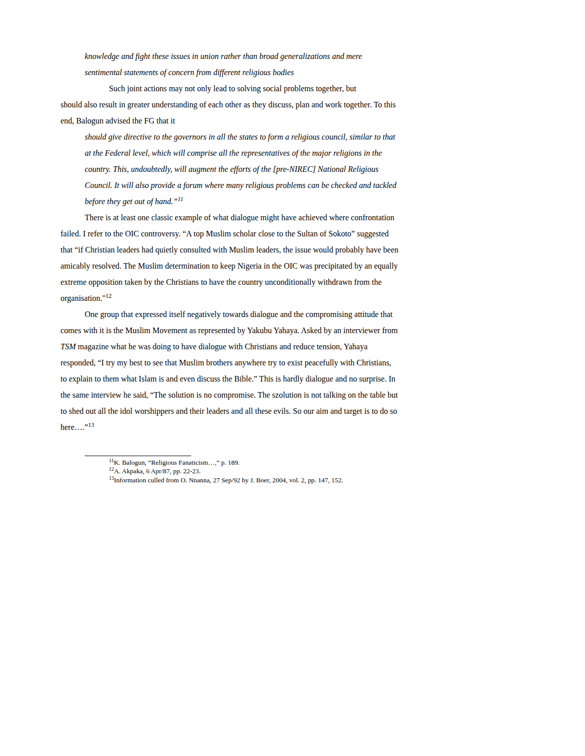knowledge and fight these issues in union rather than broad generalizations and mere sentimental statements of concern from different religious bodies
Such joint actions may not only lead to solving social problems together, but
should also result in greater understanding of each other as they discuss, plan and work together. To this end, Balogun advised the FG that it
should give directive to the governors in all the states to form a religious council, similar to that at the Federal level, which will comprise all the representatives of the major religions in the country. This, undoubtedly, will augment the efforts of the [pre-NIREC] National Religious Council. It will also provide a forum where many religious problems can be checked and tackled before they get out of hand.”11
There is at least one classic example of what dialogue might have achieved where confrontation failed. I refer to the OIC controversy. “A top Muslim scholar close to the Sultan of Sokoto” suggested that “if Christian leaders had quietly consulted with Muslim leaders, the issue would probably have been amicably resolved. The Muslim determination to keep Nigeria in the OIC was precipitated by an equally extreme opposition taken by the Christians to have the country unconditionally withdrawn from the organisation."12
One group that expressed itself negatively towards dialogue and the compromising attitude that comes with it is the Muslim Movement as represented by Yakubu Yahaya. Asked by an interviewer from TSM magazine what he was doing to have dialogue with Christians and reduce tension, Yahaya responded, “I try my best to see that Muslim brothers anywhere try to exist peacefully with Christians, to explain to them what Islam is and even discuss the Bible.” This is hardly dialogue and no surprise. In the same interview he said, “The solution is no compromise. The szolution is not talking on the table but to shed out all the idol worshippers and their leaders and all these evils. So our aim and target is to do so here….”13
11K. Balogun, “Religious Fanaticism…,” p. 189.
12A. Akpaka, 6 Apr/87, pp. 22-23.
13Information culled from O. Nnanna, 27 Sep/92 by J. Boer, 2004, vol. 2, pp. 147, 152.